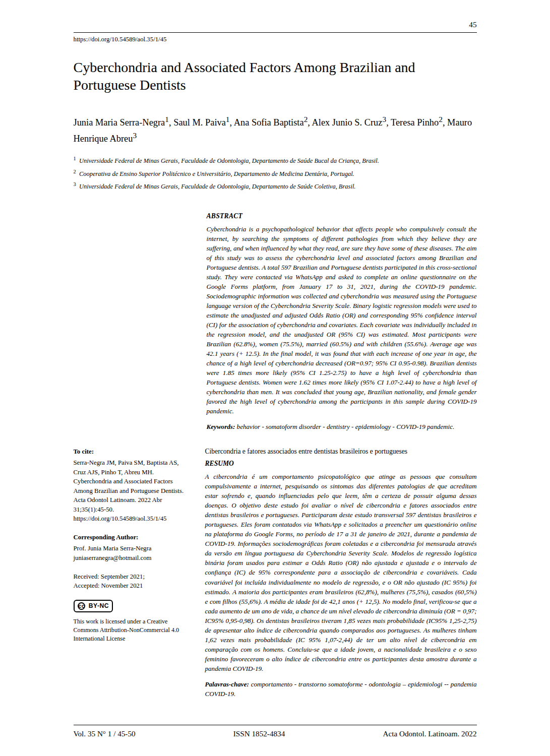45
https://doi.org/10.54589/aol.35/1/45
Cyberchondria and Associated Factors Among Brazilian and Portuguese Dentists
Junia Maria Serra-Negra1, Saul M. Paiva1, Ana Sofia Baptista2, Alex Junio S. Cruz3, Teresa Pinho2, Mauro Henrique Abreu3
1 Universidade Federal de Minas Gerais, Faculdade de Odontologia, Departamento de Saúde Bucal da Criança, Brasil.
2 Cooperativa de Ensino Superior Politécnico e Universitário, Departamento de Medicina Dentária, Portugal.
3 Universidade Federal de Minas Gerais, Faculdade de Odontologia, Departamento de Saúde Coletiva, Brasil.
ABSTRACT
Cyberchondria is a psychopathological behavior that affects people who compulsively consult the internet, by searching the symptoms of different pathologies from which they believe they are suffering, and when influenced by what they read, are sure they have some of these diseases. The aim of this study was to assess the cyberchondria level and associated factors among Brazilian and Portuguese dentists. A total 597 Brazilian and Portuguese dentists participated in this cross-sectional study. They were contacted via WhatsApp and asked to complete an online questionnaire on the Google Forms platform, from January 17 to 31, 2021, during the COVID-19 pandemic. Sociodemographic information was collected and cyberchondria was measured using the Portuguese language version of the Cyberchondria Severity Scale. Binary logistic regression models were used to estimate the unadjusted and adjusted Odds Ratio (OR) and corresponding 95% confidence interval (CI) for the association of cyberchondria and covariates. Each covariate was individually included in the regression model, and the unadjusted OR (95% CI) was estimated. Most participants were Brazilian (62.8%), women (75.5%), married (60.5%) and with children (55.6%). Average age was 42.1 years (+ 12.5). In the final model, it was found that with each increase of one year in age, the chance of a high level of cyberchondria decreased (OR=0.97; 95% CI 0.95-0.98). Brazilian dentists were 1.85 times more likely (95% CI 1.25-2.75) to have a high level of cyberchondria than Portuguese dentists. Women were 1.62 times more likely (95% CI 1.07-2.44) to have a high level of cyberchondria than men. It was concluded that young age, Brazilian nationality, and female gender favored the high level of cyberchondria among the participants in this sample during COVID-19 pandemic.
Keywords: behavior - somatoform disorder - dentistry - epidemiology - COVID-19 pandemic.
To cite:
Serra-Negra JM, Paiva SM, Baptista AS, Cruz AJS, Pinho T, Abreu MH. Cyberchondria and Associated Factors Among Brazilian and Portuguese Dentists. Acta Odontol Latinoam. 2022 Abr 31;35(1):45-50. https://doi.org/10.54589/aol.35/1/45
Corresponding Author:
Prof. Junia Maria Serra-Negra
juniaserranegra@hotmail.com
Received: September 2021;
Accepted: November 2021
cc BY-NC
This work is licensed under a Creative Commons Attribution-NonCommercial 4.0 International License
Cibercondria e fatores associados entre dentistas brasileiros e portugueses
RESUMO
A cibercondria é um comportamento psicopatológico que atinge as pessoas que consultam compulsivamente a internet, pesquisando os sintomas das diferentes patologias de que acreditam estar sofrendo e, quando influenciadas pelo que leem, têm a certeza de possuir alguma dessas doenças. O objetivo deste estudo foi avaliar o nível de cibercondria e fatores associados entre dentistas brasileiros e portugueses. Participaram deste estudo transversal 597 dentistas brasileiros e portugueses. Eles foram contatados via WhatsApp e solicitados a preencher um questionário online na plataforma do Google Forms, no período de 17 a 31 de janeiro de 2021, durante a pandemia de COVID-19. Informações sociodemográficas foram coletadas e a cibercondria foi mensurada através da versão em língua portuguesa da Cyberchondria Severity Scale. Modelos de regressão logística binária foram usados para estimar a Odds Ratio (OR) não ajustada e ajustada e o intervalo de confiança (IC) de 95% correspondente para a associação de cibercondria e covariáveis. Cada covariável foi incluída individualmente no modelo de regressão, e o OR não ajustado (IC 95%) foi estimado. A maioria dos participantes eram brasileiros (62,8%), mulheres (75,5%), casados (60,5%) e com filhos (55,6%). A média de idade foi de 42,1 anos (+ 12,5). No modelo final, verificou-se que a cada aumento de um ano de vida, a chance de um nível elevado de cibercondria diminuía (OR = 0,97; IC95% 0,95-0,98). Os dentistas brasileiros tiveram 1,85 vezes mais probabilidade (IC95% 1,25-2,75) de apresentar alto índice de cibercondria quando comparados aos portugueses. As mulheres tinham 1,62 vezes mais probabilidade (IC 95% 1,07-2,44) de ter um alto nível de cibercondria em comparação com os homens. Concluiu-se que a idade jovem, a nacionalidade brasileira e o sexo feminino favoreceram o alto índice de cibercondria entre os participantes desta amostra durante a pandemia COVID-19.
Palavras-chave: comportamento - transtorno somatoforme - odontologia – epidemiologi -- pandemia COVID-19.
Vol. 35 N° 1 / 45-50
ISSN 1852-4834
Acta Odontol. Latinoam. 2022